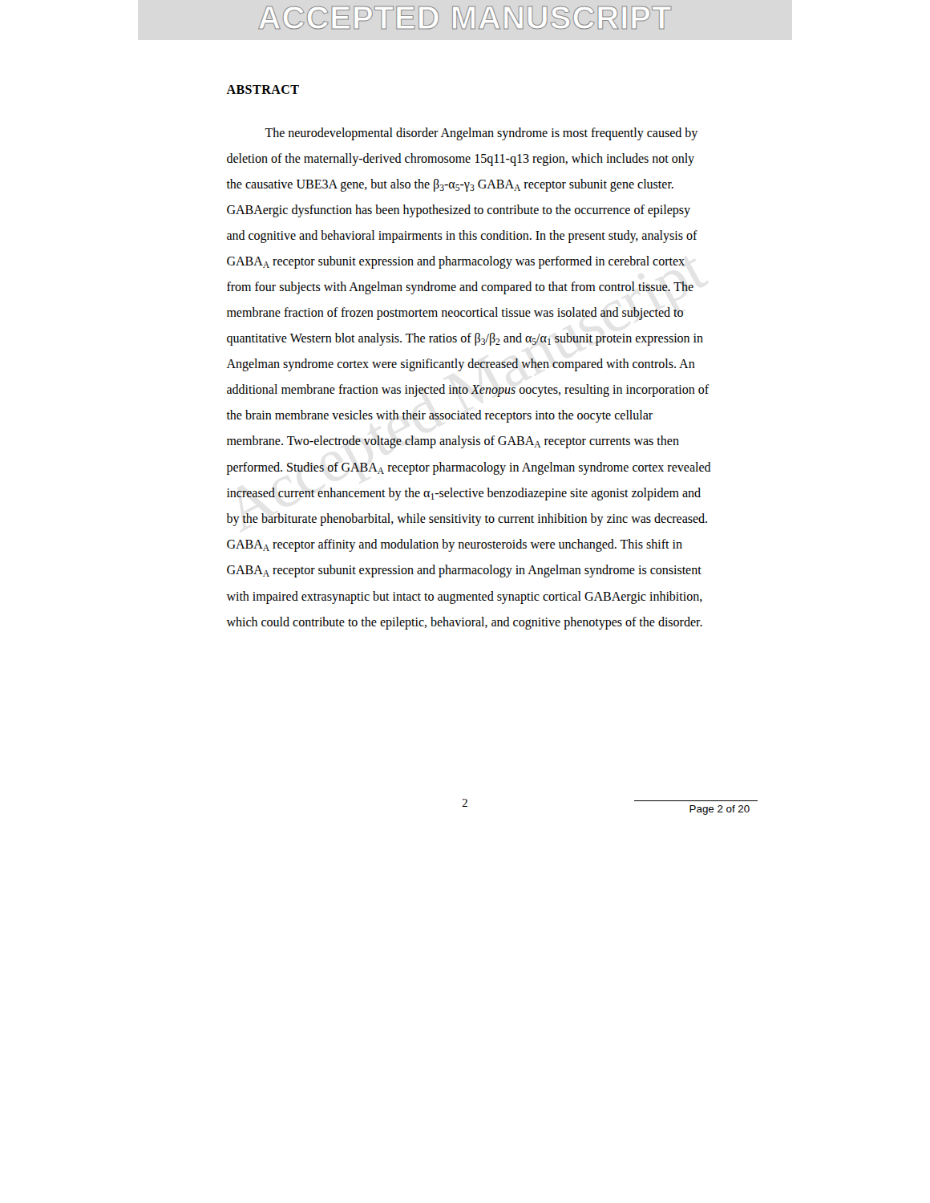ACCEPTED MANUSCRIPT
Accepted Manuscript
ABSTRACT
The neurodevelopmental disorder Angelman syndrome is most frequently caused by deletion of the maternally-derived chromosome 15q11-q13 region, which includes not only the causative UBE3A gene, but also the β3-α5-γ3 GABAA receptor subunit gene cluster. GABAergic dysfunction has been hypothesized to contribute to the occurrence of epilepsy and cognitive and behavioral impairments in this condition. In the present study, analysis of GABAA receptor subunit expression and pharmacology was performed in cerebral cortex from four subjects with Angelman syndrome and compared to that from control tissue. The membrane fraction of frozen postmortem neocortical tissue was isolated and subjected to quantitative Western blot analysis. The ratios of β3/β2 and α5/α1 subunit protein expression in Angelman syndrome cortex were significantly decreased when compared with controls. An additional membrane fraction was injected into Xenopus oocytes, resulting in incorporation of the brain membrane vesicles with their associated receptors into the oocyte cellular membrane. Two-electrode voltage clamp analysis of GABAA receptor currents was then performed. Studies of GABAA receptor pharmacology in Angelman syndrome cortex revealed increased current enhancement by the α1-selective benzodiazepine site agonist zolpidem and by the barbiturate phenobarbital, while sensitivity to current inhibition by zinc was decreased. GABAA receptor affinity and modulation by neurosteroids were unchanged. This shift in GABAA receptor subunit expression and pharmacology in Angelman syndrome is consistent with impaired extrasynaptic but intact to augmented synaptic cortical GABAergic inhibition, which could contribute to the epileptic, behavioral, and cognitive phenotypes of the disorder.
2
Page 2 of 20